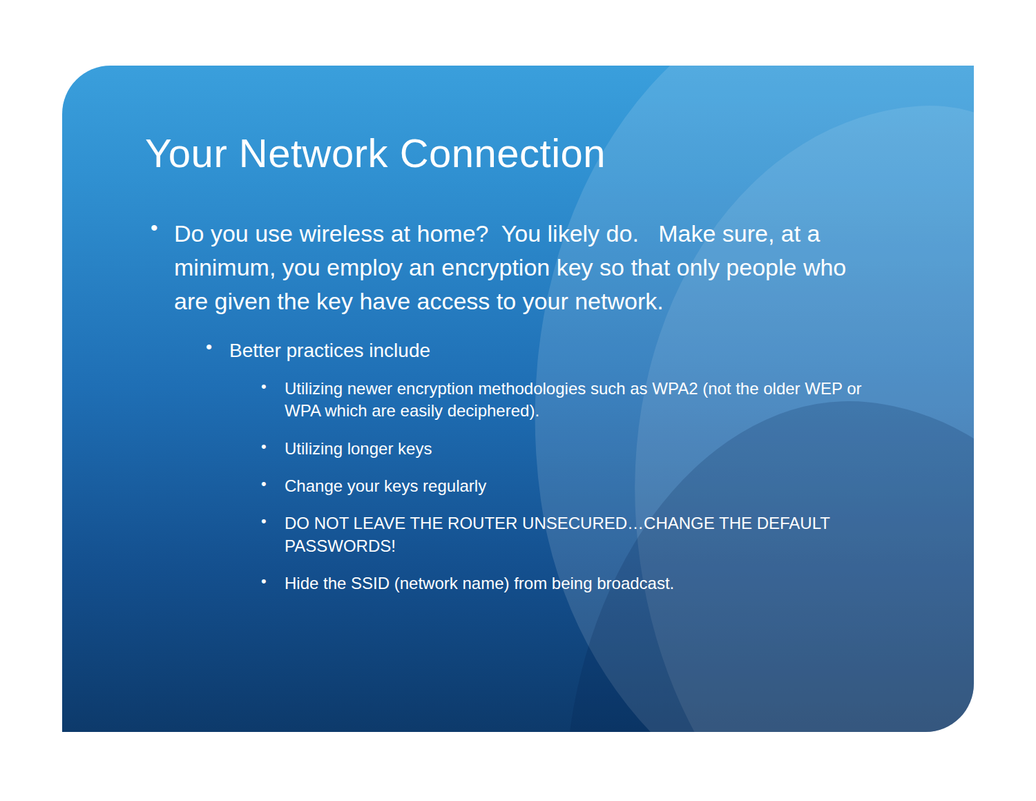Your Network Connection
Do you use wireless at home? You likely do. Make sure, at a minimum, you employ an encryption key so that only people who are given the key have access to your network.
Better practices include
Utilizing newer encryption methodologies such as WPA2 (not the older WEP or WPA which are easily deciphered).
Utilizing longer keys
Change your keys regularly
DO NOT LEAVE THE ROUTER UNSECURED…CHANGE THE DEFAULT PASSWORDS!
Hide the SSID (network name) from being broadcast.